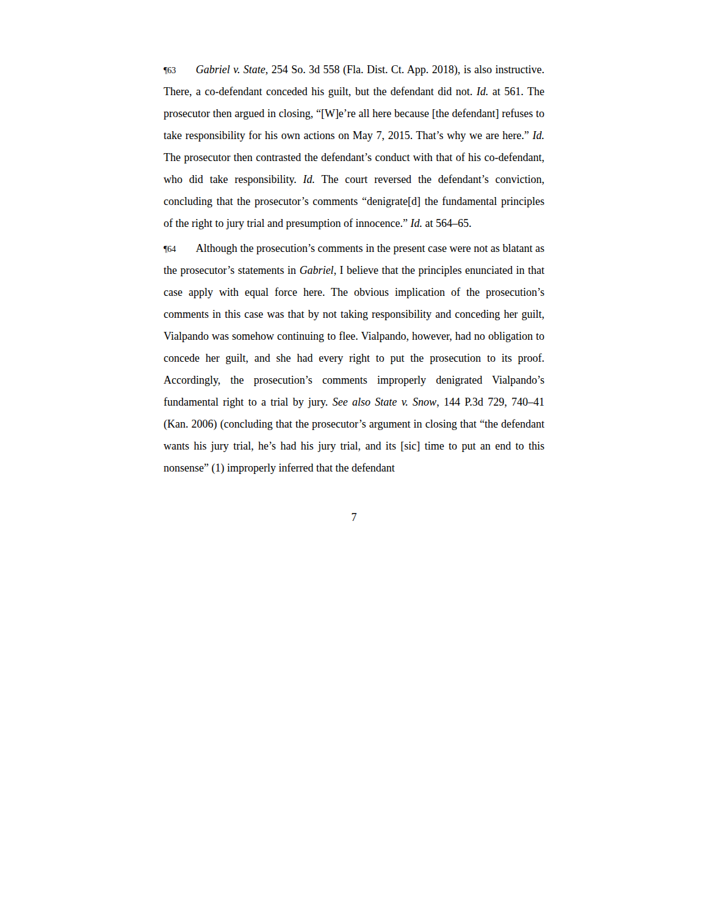¶63 Gabriel v. State, 254 So. 3d 558 (Fla. Dist. Ct. App. 2018), is also instructive. There, a co-defendant conceded his guilt, but the defendant did not. Id. at 561. The prosecutor then argued in closing, “[W]e’re all here because [the defendant] refuses to take responsibility for his own actions on May 7, 2015. That’s why we are here.” Id. The prosecutor then contrasted the defendant’s conduct with that of his co-defendant, who did take responsibility. Id. The court reversed the defendant’s conviction, concluding that the prosecutor’s comments “denigrate[d] the fundamental principles of the right to jury trial and presumption of innocence.” Id. at 564–65.
¶64 Although the prosecution’s comments in the present case were not as blatant as the prosecutor’s statements in Gabriel, I believe that the principles enunciated in that case apply with equal force here. The obvious implication of the prosecution’s comments in this case was that by not taking responsibility and conceding her guilt, Vialpando was somehow continuing to flee. Vialpando, however, had no obligation to concede her guilt, and she had every right to put the prosecution to its proof. Accordingly, the prosecution’s comments improperly denigrated Vialpando’s fundamental right to a trial by jury. See also State v. Snow, 144 P.3d 729, 740–41 (Kan. 2006) (concluding that the prosecutor’s argument in closing that “the defendant wants his jury trial, he’s had his jury trial, and its [sic] time to put an end to this nonsense” (1) improperly inferred that the defendant
7